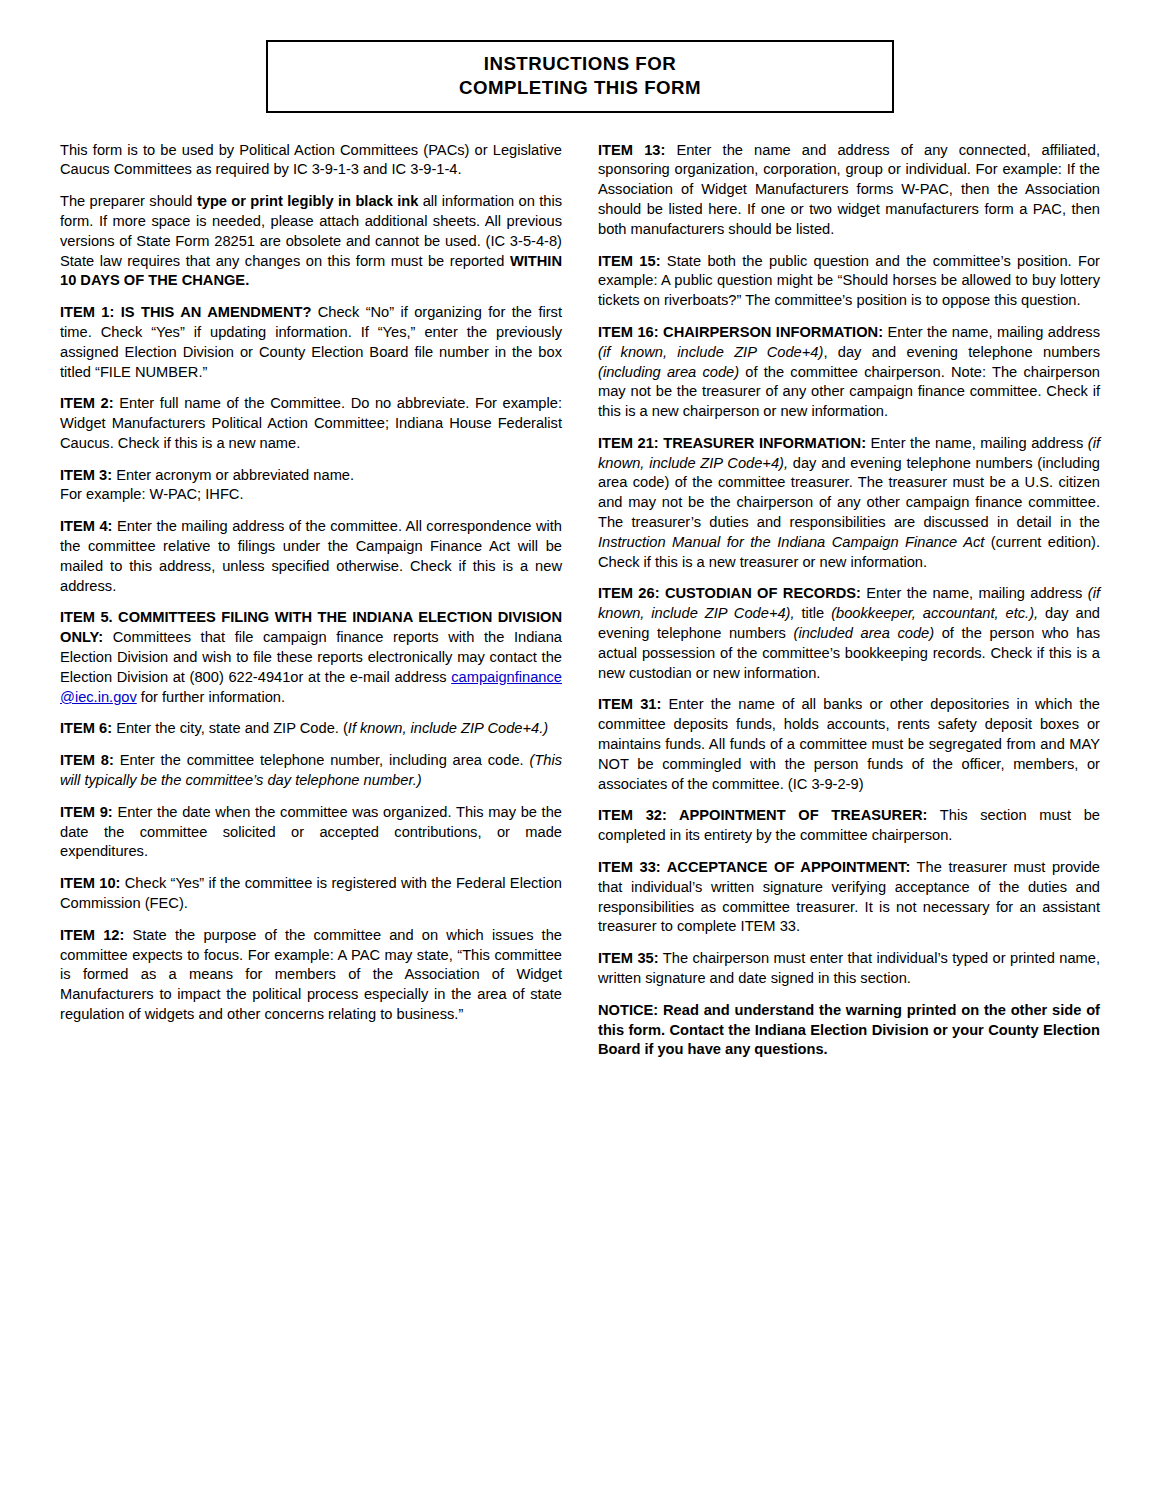INSTRUCTIONS FOR
COMPLETING THIS FORM
This form is to be used by Political Action Committees (PACs) or Legislative Caucus Committees as required by IC 3-9-1-3 and IC 3-9-1-4.
The preparer should type or print legibly in black ink all information on this form. If more space is needed, please attach additional sheets. All previous versions of State Form 28251 are obsolete and cannot be used. (IC 3-5-4-8) State law requires that any changes on this form must be reported WITHIN 10 DAYS OF THE CHANGE.
ITEM 1: IS THIS AN AMENDMENT? Check “No” if organizing for the first time. Check “Yes” if updating information. If “Yes,” enter the previously assigned Election Division or County Election Board file number in the box titled “FILE NUMBER.”
ITEM 2: Enter full name of the Committee. Do no abbreviate. For example: Widget Manufacturers Political Action Committee; Indiana House Federalist Caucus. Check if this is a new name.
ITEM 3: Enter acronym or abbreviated name.
For example: W-PAC; IHFC.
ITEM 4: Enter the mailing address of the committee. All correspondence with the committee relative to filings under the Campaign Finance Act will be mailed to this address, unless specified otherwise. Check if this is a new address.
ITEM 5. COMMITTEES FILING WITH THE INDIANA ELECTION DIVISION ONLY: Committees that file campaign finance reports with the Indiana Election Division and wish to file these reports electronically may contact the Election Division at (800) 622-4941or at the e-mail address campaignfinance@iec.in.gov for further information.
ITEM 6: Enter the city, state and ZIP Code. (If known, include ZIP Code+4.)
ITEM 8: Enter the committee telephone number, including area code. (This will typically be the committee’s day telephone number.)
ITEM 9: Enter the date when the committee was organized. This may be the date the committee solicited or accepted contributions, or made expenditures.
ITEM 10: Check “Yes” if the committee is registered with the Federal Election Commission (FEC).
ITEM 12: State the purpose of the committee and on which issues the committee expects to focus. For example: A PAC may state, “This committee is formed as a means for members of the Association of Widget Manufacturers to impact the political process especially in the area of state regulation of widgets and other concerns relating to business.”
ITEM 13: Enter the name and address of any connected, affiliated, sponsoring organization, corporation, group or individual. For example: If the Association of Widget Manufacturers forms W-PAC, then the Association should be listed here. If one or two widget manufacturers form a PAC, then both manufacturers should be listed.
ITEM 15: State both the public question and the committee’s position. For example: A public question might be “Should horses be allowed to buy lottery tickets on riverboats?” The committee’s position is to oppose this question.
ITEM 16: CHAIRPERSON INFORMATION: Enter the name, mailing address (if known, include ZIP Code+4), day and evening telephone numbers (including area code) of the committee chairperson. Note: The chairperson may not be the treasurer of any other campaign finance committee. Check if this is a new chairperson or new information.
ITEM 21: TREASURER INFORMATION: Enter the name, mailing address (if known, include ZIP Code+4), day and evening telephone numbers (including area code) of the committee treasurer. The treasurer must be a U.S. citizen and may not be the chairperson of any other campaign finance committee. The treasurer’s duties and responsibilities are discussed in detail in the Instruction Manual for the Indiana Campaign Finance Act (current edition). Check if this is a new treasurer or new information.
ITEM 26: CUSTODIAN OF RECORDS: Enter the name, mailing address (if known, include ZIP Code+4), title (bookkeeper, accountant, etc.), day and evening telephone numbers (included area code) of the person who has actual possession of the committee’s bookkeeping records. Check if this is a new custodian or new information.
ITEM 31: Enter the name of all banks or other depositories in which the committee deposits funds, holds accounts, rents safety deposit boxes or maintains funds. All funds of a committee must be segregated from and MAY NOT be commingled with the person funds of the officer, members, or associates of the committee. (IC 3-9-2-9)
ITEM 32: APPOINTMENT OF TREASURER: This section must be completed in its entirety by the committee chairperson.
ITEM 33: ACCEPTANCE OF APPOINTMENT: The treasurer must provide that individual’s written signature verifying acceptance of the duties and responsibilities as committee treasurer. It is not necessary for an assistant treasurer to complete ITEM 33.
ITEM 35: The chairperson must enter that individual’s typed or printed name, written signature and date signed in this section.
NOTICE: Read and understand the warning printed on the other side of this form. Contact the Indiana Election Division or your County Election Board if you have any questions.